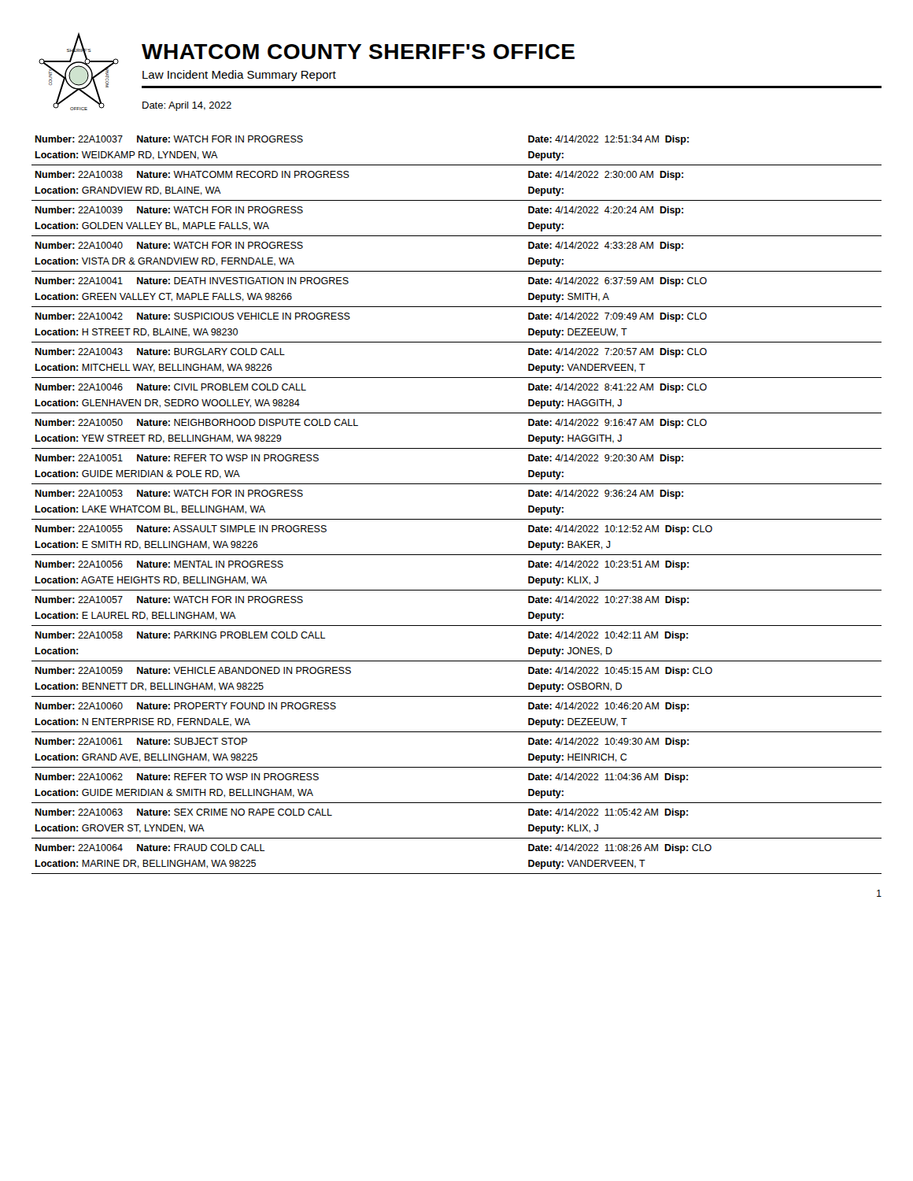SHERIFF'S OFFICE COUNTY WHATCOM
WHATCOM COUNTY SHERIFF'S OFFICE
Law Incident Media Summary Report
Date: April 14, 2022
| Number: 22A10037 Nature: WATCH FOR IN PROGRESS | Date: 4/14/2022 12:51:34 AM Disp: |
| Location: WEIDKAMP RD, LYNDEN, WA | Deputy: |
| Number: 22A10038 Nature: WHATCOMM RECORD IN PROGRESS | Date: 4/14/2022 2:30:00 AM Disp: |
| Location: GRANDVIEW RD, BLAINE, WA | Deputy: |
| Number: 22A10039 Nature: WATCH FOR IN PROGRESS | Date: 4/14/2022 4:20:24 AM Disp: |
| Location: GOLDEN VALLEY BL, MAPLE FALLS, WA | Deputy: |
| Number: 22A10040 Nature: WATCH FOR IN PROGRESS | Date: 4/14/2022 4:33:28 AM Disp: |
| Location: VISTA DR & GRANDVIEW RD, FERNDALE, WA | Deputy: |
| Number: 22A10041 Nature: DEATH INVESTIGATION IN PROGRES | Date: 4/14/2022 6:37:59 AM Disp: CLO |
| Location: GREEN VALLEY CT, MAPLE FALLS, WA 98266 | Deputy: SMITH, A |
| Number: 22A10042 Nature: SUSPICIOUS VEHICLE IN PROGRESS | Date: 4/14/2022 7:09:49 AM Disp: CLO |
| Location: H STREET RD, BLAINE, WA 98230 | Deputy: DEZEEUW, T |
| Number: 22A10043 Nature: BURGLARY COLD CALL | Date: 4/14/2022 7:20:57 AM Disp: CLO |
| Location: MITCHELL WAY, BELLINGHAM, WA 98226 | Deputy: VANDERVEEN, T |
| Number: 22A10046 Nature: CIVIL PROBLEM COLD CALL | Date: 4/14/2022 8:41:22 AM Disp: CLO |
| Location: GLENHAVEN DR, SEDRO WOOLLEY, WA 98284 | Deputy: HAGGITH, J |
| Number: 22A10050 Nature: NEIGHBORHOOD DISPUTE COLD CALL | Date: 4/14/2022 9:16:47 AM Disp: CLO |
| Location: YEW STREET RD, BELLINGHAM, WA 98229 | Deputy: HAGGITH, J |
| Number: 22A10051 Nature: REFER TO WSP IN PROGRESS | Date: 4/14/2022 9:20:30 AM Disp: |
| Location: GUIDE MERIDIAN & POLE RD, WA | Deputy: |
| Number: 22A10053 Nature: WATCH FOR IN PROGRESS | Date: 4/14/2022 9:36:24 AM Disp: |
| Location: LAKE WHATCOM BL, BELLINGHAM, WA | Deputy: |
| Number: 22A10055 Nature: ASSAULT SIMPLE IN PROGRESS | Date: 4/14/2022 10:12:52 AM Disp: CLO |
| Location: E SMITH RD, BELLINGHAM, WA 98226 | Deputy: BAKER, J |
| Number: 22A10056 Nature: MENTAL IN PROGRESS | Date: 4/14/2022 10:23:51 AM Disp: |
| Location: AGATE HEIGHTS RD, BELLINGHAM, WA | Deputy: KLIX, J |
| Number: 22A10057 Nature: WATCH FOR IN PROGRESS | Date: 4/14/2022 10:27:38 AM Disp: |
| Location: E LAUREL RD, BELLINGHAM, WA | Deputy: |
| Number: 22A10058 Nature: PARKING PROBLEM COLD CALL | Date: 4/14/2022 10:42:11 AM Disp: |
| Location: | Deputy: JONES, D |
| Number: 22A10059 Nature: VEHICLE ABANDONED IN PROGRESS | Date: 4/14/2022 10:45:15 AM Disp: CLO |
| Location: BENNETT DR, BELLINGHAM, WA 98225 | Deputy: OSBORN, D |
| Number: 22A10060 Nature: PROPERTY FOUND IN PROGRESS | Date: 4/14/2022 10:46:20 AM Disp: |
| Location: N ENTERPRISE RD, FERNDALE, WA | Deputy: DEZEEUW, T |
| Number: 22A10061 Nature: SUBJECT STOP | Date: 4/14/2022 10:49:30 AM Disp: |
| Location: GRAND AVE, BELLINGHAM, WA 98225 | Deputy: HEINRICH, C |
| Number: 22A10062 Nature: REFER TO WSP IN PROGRESS | Date: 4/14/2022 11:04:36 AM Disp: |
| Location: GUIDE MERIDIAN & SMITH RD, BELLINGHAM, WA | Deputy: |
| Number: 22A10063 Nature: SEX CRIME NO RAPE COLD CALL | Date: 4/14/2022 11:05:42 AM Disp: |
| Location: GROVER ST, LYNDEN, WA | Deputy: KLIX, J |
| Number: 22A10064 Nature: FRAUD COLD CALL | Date: 4/14/2022 11:08:26 AM Disp: CLO |
| Location: MARINE DR, BELLINGHAM, WA 98225 | Deputy: VANDERVEEN, T |
1